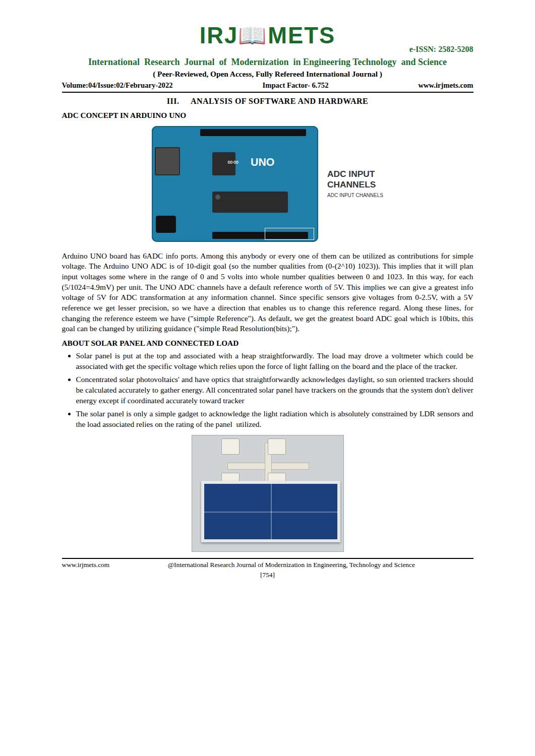IRJ📖METS
e-ISSN: 2582-5208
International Research Journal of Modernization in Engineering Technology and Science
( Peer-Reviewed, Open Access, Fully Refereed International Journal )
Volume:04/Issue:02/February-2022 Impact Factor- 6.752 www.irjmets.com
III. ANALYSIS OF SOFTWARE AND HARDWARE
ADC CONCEPT IN ARDUINO UNO
∞∞
UNO
ADC INPUT
CHANNELS
ADC INPUT CHANNELS
Arduino UNO board has 6ADC info ports. Among this anybody or every one of them can be utilized as contributions for simple voltage. The Arduino UNO ADC is of 10-digit goal (so the number qualities from (0-(2^10) 1023)). This implies that it will plan input voltages some where in the range of 0 and 5 volts into whole number qualities between 0 and 1023. In this way, for each (5/1024=4.9mV) per unit. The UNO ADC channels have a default reference worth of 5V. This implies we can give a greatest info voltage of 5V for ADC transformation at any information channel. Since specific sensors give voltages from 0-2.5V, with a 5V reference we get lesser precision, so we have a direction that enables us to change this reference regard. Along these lines, for changing the reference esteem we have ("simple Reference"). As default, we get the greatest board ADC goal which is 10bits, this goal can be changed by utilizing guidance ("simple Read Resolution(bits);").
ABOUT SOLAR PANEL AND CONNECTED LOAD
Solar panel is put at the top and associated with a heap straightforwardly. The load may drove a voltmeter which could be associated with get the specific voltage which relies upon the force of light falling on the board and the place of the tracker.
Concentrated solar photovoltaics' and have optics that straightforwardly acknowledges daylight, so sun oriented trackers should be calculated accurately to gather energy. All concentrated solar panel have trackers on the grounds that the system don't deliver energy except if coordinated accurately toward tracker
The solar panel is only a simple gadget to acknowledge the light radiation which is absolutely constrained by LDR sensors and the load associated relies on the rating of the panel utilized.
www.irjmets.com @International Research Journal of Modernization in Engineering, Technology and Science
[754]